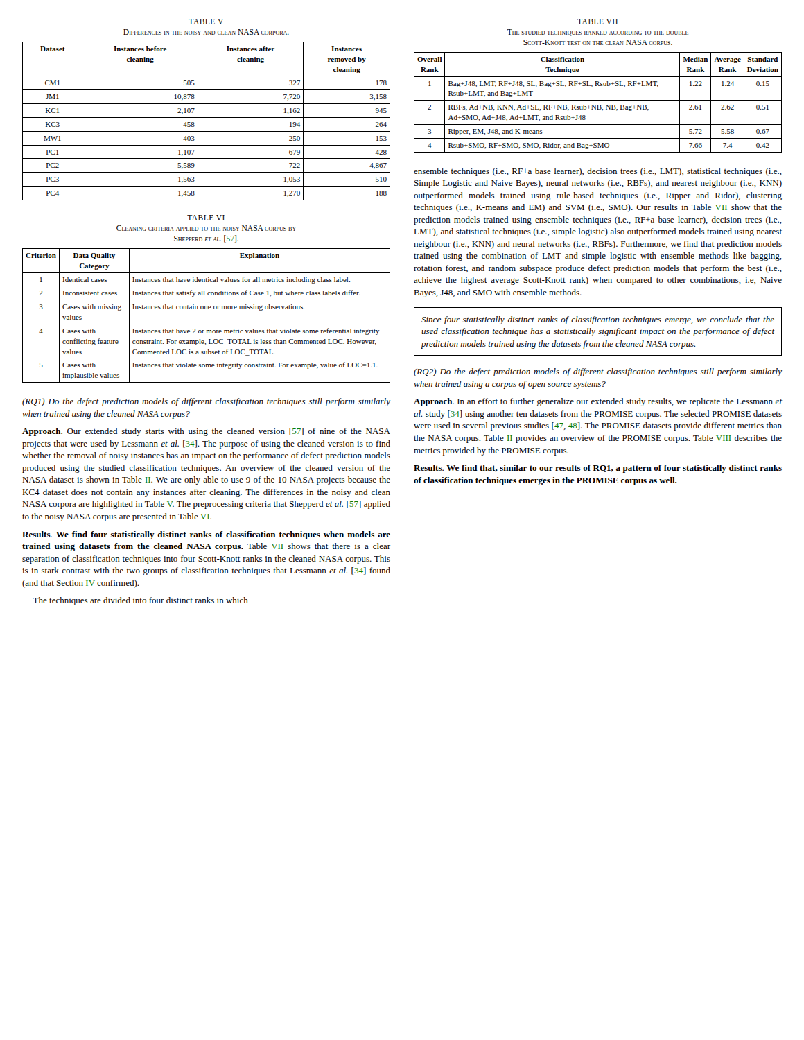TABLE V Differences in the noisy and clean NASA corpora.
| Dataset | Instances before cleaning | Instances after cleaning | Instances removed by cleaning |
| --- | --- | --- | --- |
| CM1 | 505 | 327 | 178 |
| JM1 | 10,878 | 7,720 | 3,158 |
| KC1 | 2,107 | 1,162 | 945 |
| KC3 | 458 | 194 | 264 |
| MW1 | 403 | 250 | 153 |
| PC1 | 1,107 | 679 | 428 |
| PC2 | 5,589 | 722 | 4,867 |
| PC3 | 1,563 | 1,053 | 510 |
| PC4 | 1,458 | 1,270 | 188 |
TABLE VI Cleaning criteria applied to the noisy NASA corpus by
Shepperd et al. [57].
| Criterion | Data Quality Category | Explanation |
| --- | --- | --- |
| 1 | Identical cases | Instances that have identical values for all metrics including class label. |
| 2 | Inconsistent cases | Instances that satisfy all conditions of Case 1, but where class labels differ. |
| 3 | Cases with missing values | Instances that contain one or more missing observations. |
| 4 | Cases with conflicting feature values | Instances that have 2 or more metric values that violate some referential integrity constraint. For example, LOC_TOTAL is less than Commented LOC. However, Commented LOC is a subset of LOC_TOTAL. |
| 5 | Cases with implausible values | Instances that violate some integrity constraint. For example, value of LOC=1.1. |
(RQ1) Do the defect prediction models of different classification techniques still perform similarly when trained using the cleaned NASA corpus?
Approach. Our extended study starts with using the cleaned version [57] of nine of the NASA projects that were used by Lessmann et al. [34]. The purpose of using the cleaned version is to find whether the removal of noisy instances has an impact on the performance of defect prediction models produced using the studied classification techniques. An overview of the cleaned version of the NASA dataset is shown in Table II. We are only able to use 9 of the 10 NASA projects because the KC4 dataset does not contain any instances after cleaning. The differences in the noisy and clean NASA corpora are highlighted in Table V. The preprocessing criteria that Shepperd et al. [57] applied to the noisy NASA corpus are presented in Table VI.
Results. We find four statistically distinct ranks of classification techniques when models are trained using datasets from the cleaned NASA corpus. Table VII shows that there is a clear separation of classification techniques into four Scott-Knott ranks in the cleaned NASA corpus. This is in stark contrast with the two groups of classification techniques that Lessmann et al. [34] found (and that Section IV confirmed).
The techniques are divided into four distinct ranks in which
TABLE VII The studied techniques ranked according to the double
Scott-Knott test on the clean NASA corpus.
| Overall Rank | Classification Technique | Median Rank | Average Rank | Standard Deviation |
| --- | --- | --- | --- | --- |
| 1 | Bag+J48, LMT, RF+J48, SL, Bag+SL, RF+SL, Rsub+SL, RF+LMT, Rsub+LMT, and Bag+LMT | 1.22 | 1.24 | 0.15 |
| 2 | RBFs, Ad+NB, KNN, Ad+SL, RF+NB, Rsub+NB, NB, Bag+NB, Ad+SMO, Ad+J48, Ad+LMT, and Rsub+J48 | 2.61 | 2.62 | 0.51 |
| 3 | Ripper, EM, J48, and K-means | 5.72 | 5.58 | 0.67 |
| 4 | Rsub+SMO, RF+SMO, SMO, Ridor, and Bag+SMO | 7.66 | 7.4 | 0.42 |
ensemble techniques (i.e., RF+a base learner), decision trees (i.e., LMT), statistical techniques (i.e., Simple Logistic and Naive Bayes), neural networks (i.e., RBFs), and nearest neighbour (i.e., KNN) outperformed models trained using rule-based techniques (i.e., Ripper and Ridor), clustering techniques (i.e., K-means and EM) and SVM (i.e., SMO). Our results in Table VII show that the prediction models trained using ensemble techniques (i.e., RF+a base learner), decision trees (i.e., LMT), and statistical techniques (i.e., simple logistic) also outperformed models trained using nearest neighbour (i.e., KNN) and neural networks (i.e., RBFs). Furthermore, we find that prediction models trained using the combination of LMT and simple logistic with ensemble methods like bagging, rotation forest, and random subspace produce defect prediction models that perform the best (i.e., achieve the highest average Scott-Knott rank) when compared to other combinations, i.e, Naive Bayes, J48, and SMO with ensemble methods.
Since four statistically distinct ranks of classification techniques emerge, we conclude that the used classification technique has a statistically significant impact on the performance of defect prediction models trained using the datasets from the cleaned NASA corpus.
(RQ2) Do the defect prediction models of different classification techniques still perform similarly when trained using a corpus of open source systems?
Approach. In an effort to further generalize our extended study results, we replicate the Lessmann et al. study [34] using another ten datasets from the PROMISE corpus. The selected PROMISE datasets were used in several previous studies [47, 48]. The PROMISE datasets provide different metrics than the NASA corpus. Table II provides an overview of the PROMISE corpus. Table VIII describes the metrics provided by the PROMISE corpus.
Results. We find that, similar to our results of RQ1, a pattern of four statistically distinct ranks of classification techniques emerges in the PROMISE corpus as well.